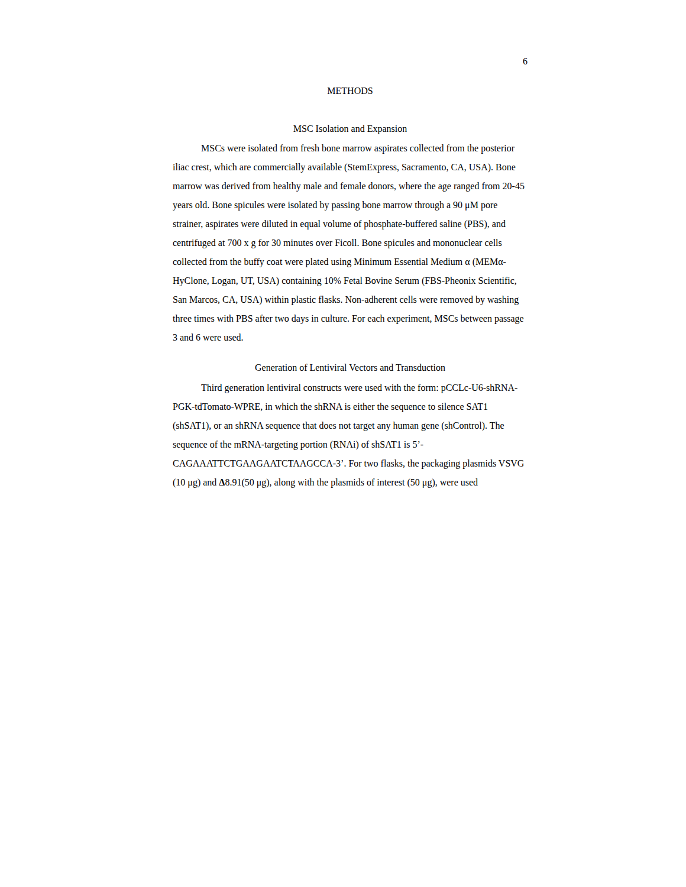6
METHODS
MSC Isolation and Expansion
MSCs were isolated from fresh bone marrow aspirates collected from the posterior iliac crest, which are commercially available (StemExpress, Sacramento, CA, USA). Bone marrow was derived from healthy male and female donors, where the age ranged from 20-45 years old. Bone spicules were isolated by passing bone marrow through a 90 μ M pore strainer, aspirates were diluted in equal volume of phosphate-buffered saline (PBS), and centrifuged at 700 x g for 30 minutes over Ficoll. Bone spicules and mononuclear cells collected from the buffy coat were plated using Minimum Essential Medium α (MEMα-HyClone, Logan, UT, USA) containing 10% Fetal Bovine Serum (FBS-Pheonix Scientific, San Marcos, CA, USA) within plastic flasks. Non-adherent cells were removed by washing three times with PBS after two days in culture. For each experiment, MSCs between passage 3 and 6 were used.
Generation of Lentiviral Vectors and Transduction
Third generation lentiviral constructs were used with the form: pCCLc-U6-shRNA-PGK-tdTomato-WPRE, in which the shRNA is either the sequence to silence SAT1 (shSAT1), or an shRNA sequence that does not target any human gene (shControl). The sequence of the mRNA-targeting portion (RNAi) of shSAT1 is 5’-CAGAAATTCTGAAGAATCTAAGCCA-3’. For two flasks, the packaging plasmids VSVG (10 μg) and Δ8.91(50 μg), along with the plasmids of interest (50 μg), were used